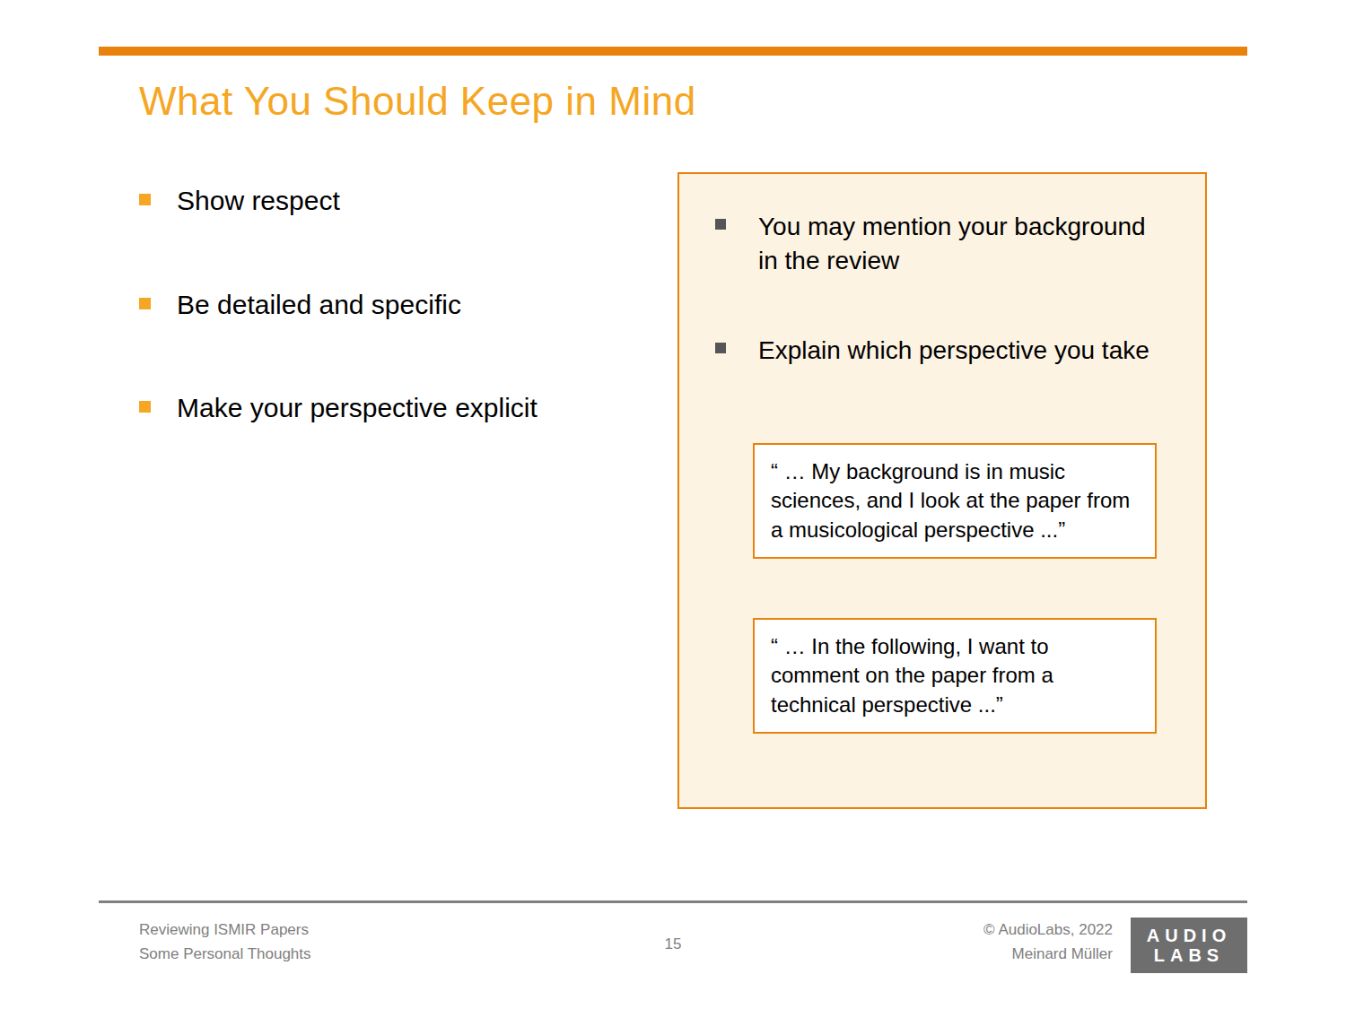What You Should Keep in Mind
Show respect
Be detailed and specific
Make your perspective explicit
You may mention your background in the review
Explain which perspective you take
“ … My background is in music sciences, and I look at the paper from a musicological perspective ...”
“ … In the following, I want to comment on the paper from a technical perspective ...”
Reviewing ISMIR Papers
Some Personal Thoughts
15
© AudioLabs, 2022
Meinard Müller
AUDIO LABS